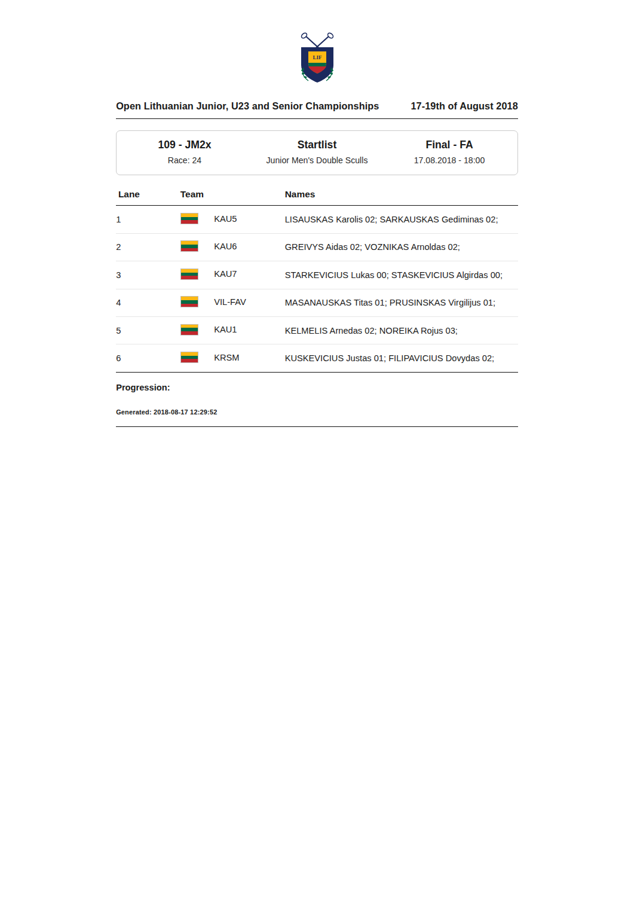LIF
Open Lithuanian Junior, U23 and Senior Championships
17-19th of August 2018
109 - JM2x
Race: 24
Startlist
Junior Men's Double Sculls
Final - FA
17.08.2018 - 18:00
| Lane | Team | Names |
| --- | --- | --- |
| 1 | KAU5 | LISAUSKAS Karolis 02; SARKAUSKAS Gediminas 02; |
| 2 | KAU6 | GREIVYS Aidas 02; VOZNIKAS Arnoldas 02; |
| 3 | KAU7 | STARKEVICIUS Lukas 00; STASKEVICIUS Algirdas 00; |
| 4 | VIL-FAV | MASANAUSKAS Titas 01; PRUSINSKAS Virgilijus 01; |
| 5 | KAU1 | KELMELIS Arnedas 02; NOREIKA Rojus 03; |
| 6 | KRSM | KUSKEVICIUS Justas 01; FILIPAVICIUS Dovydas 02; |
Progression:
Generated: 2018-08-17 12:29:52